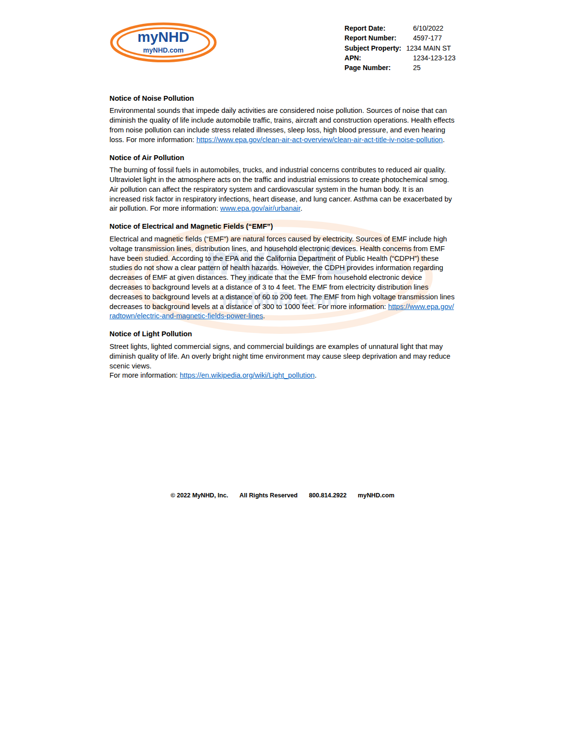myNHD myNHD.com
| Report Date: | 6/10/2022 |
| Report Number: | 4597-177 |
| Subject Property: | 1234 MAIN ST |
| APN: | 1234-123-123 |
| Page Number: | 25 |
myNHD myNHD.com
Notice of Noise Pollution
Environmental sounds that impede daily activities are considered noise pollution. Sources of noise that can diminish the quality of life include automobile traffic, trains, aircraft and construction operations. Health effects from noise pollution can include stress related illnesses, sleep loss, high blood pressure, and even hearing loss. For more information: https://www.epa.gov/clean-air-act-overview/clean-air-act-title-iv-noise-pollution.
Notice of Air Pollution
The burning of fossil fuels in automobiles, trucks, and industrial concerns contributes to reduced air quality. Ultraviolet light in the atmosphere acts on the traffic and industrial emissions to create photochemical smog. Air pollution can affect the respiratory system and cardiovascular system in the human body. It is an increased risk factor in respiratory infections, heart disease, and lung cancer. Asthma can be exacerbated by air pollution. For more information: www.epa.gov/air/urbanair.
Notice of Electrical and Magnetic Fields (“EMF”)
Electrical and magnetic fields (“EMF”) are natural forces caused by electricity. Sources of EMF include high voltage transmission lines, distribution lines, and household electronic devices. Health concerns from EMF have been studied. According to the EPA and the California Department of Public Health (“CDPH”) these studies do not show a clear pattern of health hazards. However, the CDPH provides information regarding decreases of EMF at given distances. They indicate that the EMF from household electronic device decreases to background levels at a distance of 3 to 4 feet. The EMF from electricity distribution lines decreases to background levels at a distance of 60 to 200 feet. The EMF from high voltage transmission lines decreases to background levels at a distance of 300 to 1000 feet. For more information: https://www.epa.gov/radtown/electric-and-magnetic-fields-power-lines.
Notice of Light Pollution
Street lights, lighted commercial signs, and commercial buildings are examples of unnatural light that may diminish quality of life. An overly bright night time environment may cause sleep deprivation and may reduce scenic views.
For more information: https://en.wikipedia.org/wiki/Light_pollution.
© 2022 MyNHD, Inc. All Rights Reserved 800.814.2922 myNHD.com